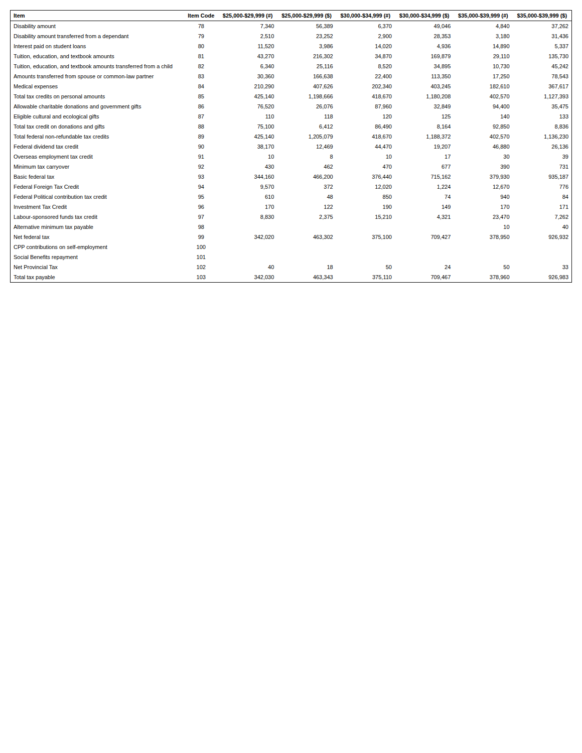| Item | Item Code | $25,000-$29,999 (#) | $25,000-$29,999 ($) | $30,000-$34,999 (#) | $30,000-$34,999 ($) | $35,000-$39,999 (#) | $35,000-$39,999 ($) |
| --- | --- | --- | --- | --- | --- | --- | --- |
| Disability amount | 78 | 7,340 | 56,389 | 6,370 | 49,046 | 4,840 | 37,262 |
| Disability amount transferred from a dependant | 79 | 2,510 | 23,252 | 2,900 | 28,353 | 3,180 | 31,436 |
| Interest paid on student loans | 80 | 11,520 | 3,986 | 14,020 | 4,936 | 14,890 | 5,337 |
| Tuition, education, and textbook amounts | 81 | 43,270 | 216,302 | 34,870 | 169,879 | 29,110 | 135,730 |
| Tuition, education, and textbook amounts transferred from a child | 82 | 6,340 | 25,116 | 8,520 | 34,895 | 10,730 | 45,242 |
| Amounts transferred from spouse or common-law partner | 83 | 30,360 | 166,638 | 22,400 | 113,350 | 17,250 | 78,543 |
| Medical expenses | 84 | 210,290 | 407,626 | 202,340 | 403,245 | 182,610 | 367,617 |
| Total tax credits on personal amounts | 85 | 425,140 | 1,198,666 | 418,670 | 1,180,208 | 402,570 | 1,127,393 |
| Allowable charitable donations and government gifts | 86 | 76,520 | 26,076 | 87,960 | 32,849 | 94,400 | 35,475 |
| Eligible cultural and ecological gifts | 87 | 110 | 118 | 120 | 125 | 140 | 133 |
| Total tax credit on donations and gifts | 88 | 75,100 | 6,412 | 86,490 | 8,164 | 92,850 | 8,836 |
| Total federal non-refundable tax credits | 89 | 425,140 | 1,205,079 | 418,670 | 1,188,372 | 402,570 | 1,136,230 |
| Federal dividend tax credit | 90 | 38,170 | 12,469 | 44,470 | 19,207 | 46,880 | 26,136 |
| Overseas employment tax credit | 91 | 10 | 8 | 10 | 17 | 30 | 39 |
| Minimum tax carryover | 92 | 430 | 462 | 470 | 677 | 390 | 731 |
| Basic federal tax | 93 | 344,160 | 466,200 | 376,440 | 715,162 | 379,930 | 935,187 |
| Federal Foreign Tax Credit | 94 | 9,570 | 372 | 12,020 | 1,224 | 12,670 | 776 |
| Federal Political contribution tax credit | 95 | 610 | 48 | 850 | 74 | 940 | 84 |
| Investment Tax Credit | 96 | 170 | 122 | 190 | 149 | 170 | 171 |
| Labour-sponsored funds tax credit | 97 | 8,830 | 2,375 | 15,210 | 4,321 | 23,470 | 7,262 |
| Alternative minimum tax payable | 98 | | | | | 10 | 40 |
| Net federal tax | 99 | 342,020 | 463,302 | 375,100 | 709,427 | 378,950 | 926,932 |
| CPP contributions on self-employment | 100 | | | | | | |
| Social Benefits repayment | 101 | | | | | | |
| Net Provincial Tax | 102 | 40 | 18 | 50 | 24 | 50 | 33 |
| Total tax payable | 103 | 342,030 | 463,343 | 375,110 | 709,467 | 378,960 | 926,983 |